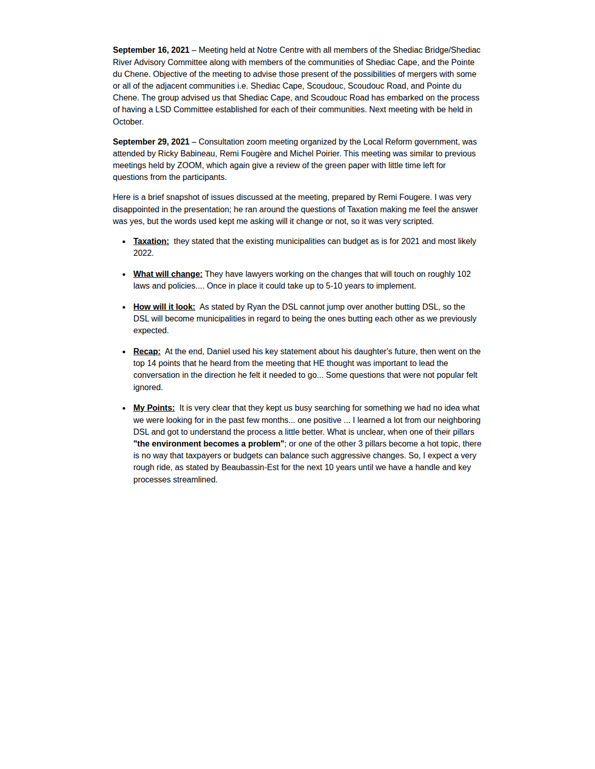September 16, 2021 – Meeting held at Notre Centre with all members of the Shediac Bridge/Shediac River Advisory Committee along with members of the communities of Shediac Cape, and the Pointe du Chene. Objective of the meeting to advise those present of the possibilities of mergers with some or all of the adjacent communities i.e. Shediac Cape, Scoudouc, Scoudouc Road, and Pointe du Chene. The group advised us that Shediac Cape, and Scoudouc Road has embarked on the process of having a LSD Committee established for each of their communities. Next meeting with be held in October.
September 29, 2021 – Consultation zoom meeting organized by the Local Reform government, was attended by Ricky Babineau, Remi Fougère and Michel Poirier. This meeting was similar to previous meetings held by ZOOM, which again give a review of the green paper with little time left for questions from the participants.
Here is a brief snapshot of issues discussed at the meeting, prepared by Remi Fougere. I was very disappointed in the presentation; he ran around the questions of Taxation making me feel the answer was yes, but the words used kept me asking will it change or not, so it was very scripted.
Taxation: they stated that the existing municipalities can budget as is for 2021 and most likely 2022.
What will change: They have lawyers working on the changes that will touch on roughly 102 laws and policies.... Once in place it could take up to 5-10 years to implement.
How will it look: As stated by Ryan the DSL cannot jump over another butting DSL, so the DSL will become municipalities in regard to being the ones butting each other as we previously expected.
Recap: At the end, Daniel used his key statement about his daughter's future, then went on the top 14 points that he heard from the meeting that HE thought was important to lead the conversation in the direction he felt it needed to go... Some questions that were not popular felt ignored.
My Points: It is very clear that they kept us busy searching for something we had no idea what we were looking for in the past few months... one positive ... I learned a lot from our neighboring DSL and got to understand the process a little better. What is unclear, when one of their pillars "the environment becomes a problem"; or one of the other 3 pillars become a hot topic, there is no way that taxpayers or budgets can balance such aggressive changes. So, I expect a very rough ride, as stated by Beaubassin-Est for the next 10 years until we have a handle and key processes streamlined.